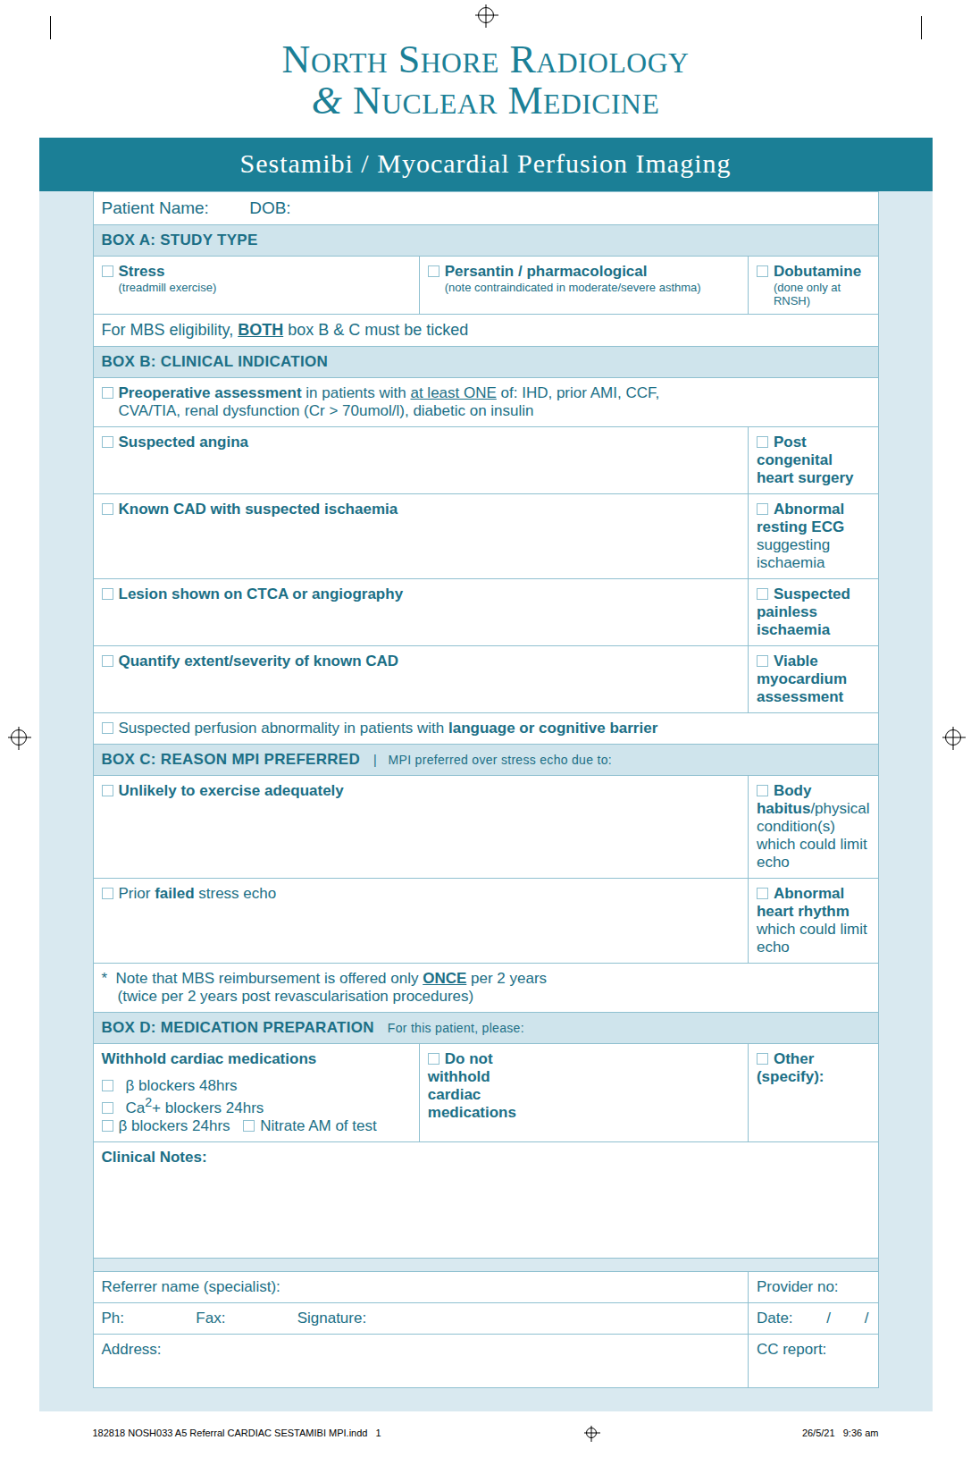NORTH SHORE RADIOLOGY
& NUCLEAR MEDICINE
Sestamibi / Myocardial Perfusion Imaging
| Patient Name: DOB: |
| BOX A: STUDY TYPE |
| Stress (treadmill exercise) | Persantin / pharmacological (note contraindicated in moderate/severe asthma) | Dobutamine (done only at RNSH) |
| For MBS eligibility, BOTH box B & C must be ticked |
| BOX B: CLINICAL INDICATION |
| Preoperative assessment in patients with at least ONE of: IHD, prior AMI, CCF, CVA/TIA, renal dysfunction (Cr > 70umol/l), diabetic on insulin |
| Suspected angina | Post congenital heart surgery |
| Known CAD with suspected ischaemia | Abnormal resting ECG suggesting ischaemia |
| Lesion shown on CTCA or angiography | Suspected painless ischaemia |
| Quantify extent/severity of known CAD | Viable myocardium assessment |
| Suspected perfusion abnormality in patients with language or cognitive barrier |
| BOX C: REASON MPI PREFERRED / MPI preferred over stress echo due to: |
| Unlikely to exercise adequately | Body habitus /physical condition(s) which could limit echo |
| Prior failed stress echo | Abnormal heart rhythm which could limit echo |
| * Note that MBS reimbursement is offered only ONCE per 2 years (twice per 2 years post revascularisation procedures) |
| BOX D: MEDICATION PREPARATION For this patient, please: |
| Withhold cardiac medications β blockers 48hrs Ca 2 + blockers 24hrs β blockers 24hrs Nitrate AM of test | Do not withhold cardiac medications | Other (specify): |
| Clinical Notes: |
| Referrer name (specialist): | Provider no: |
| Ph: Fax: Signature: | Date: / / |
| Address: | CC report: |
182818 NOSH033 A5 Referral CARDIAC SESTAMIBI MPI.indd 1
26/5/21 9:36 am